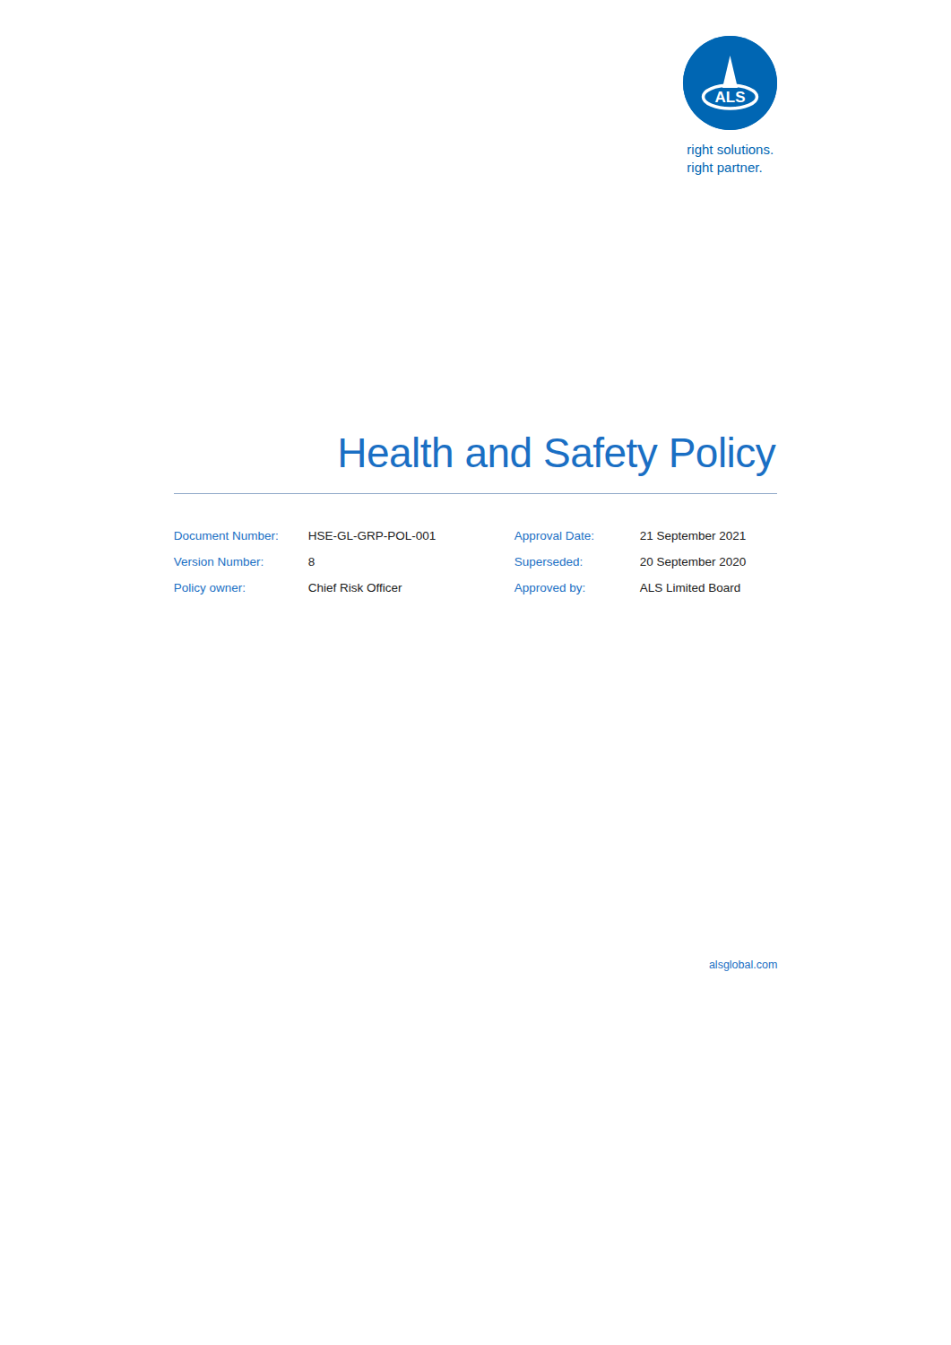ALS
right solutions.
right partner.
Health and Safety Policy
| Document Number: | HSE-GL-GRP-POL-001 | Approval Date: | 21 September 2021 |
| Version Number: | 8 | Superseded: | 20 September 2020 |
| Policy owner: | Chief Risk Officer | Approved by: | ALS Limited Board |
alsglobal.com